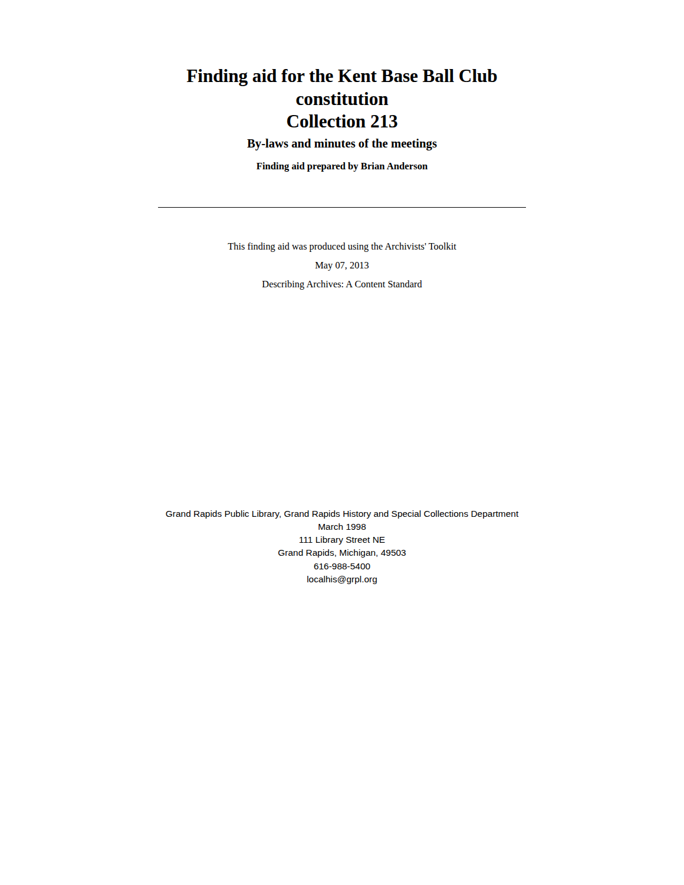Finding aid for the Kent Base Ball Club constitution
Collection 213
By-laws and minutes of the meetings
Finding aid prepared by Brian Anderson
This finding aid was produced using the Archivists' Toolkit
May 07, 2013
Describing Archives: A Content Standard
Grand Rapids Public Library, Grand Rapids History and Special Collections Department
March 1998
111 Library Street NE
Grand Rapids, Michigan, 49503
616-988-5400
localhis@grpl.org